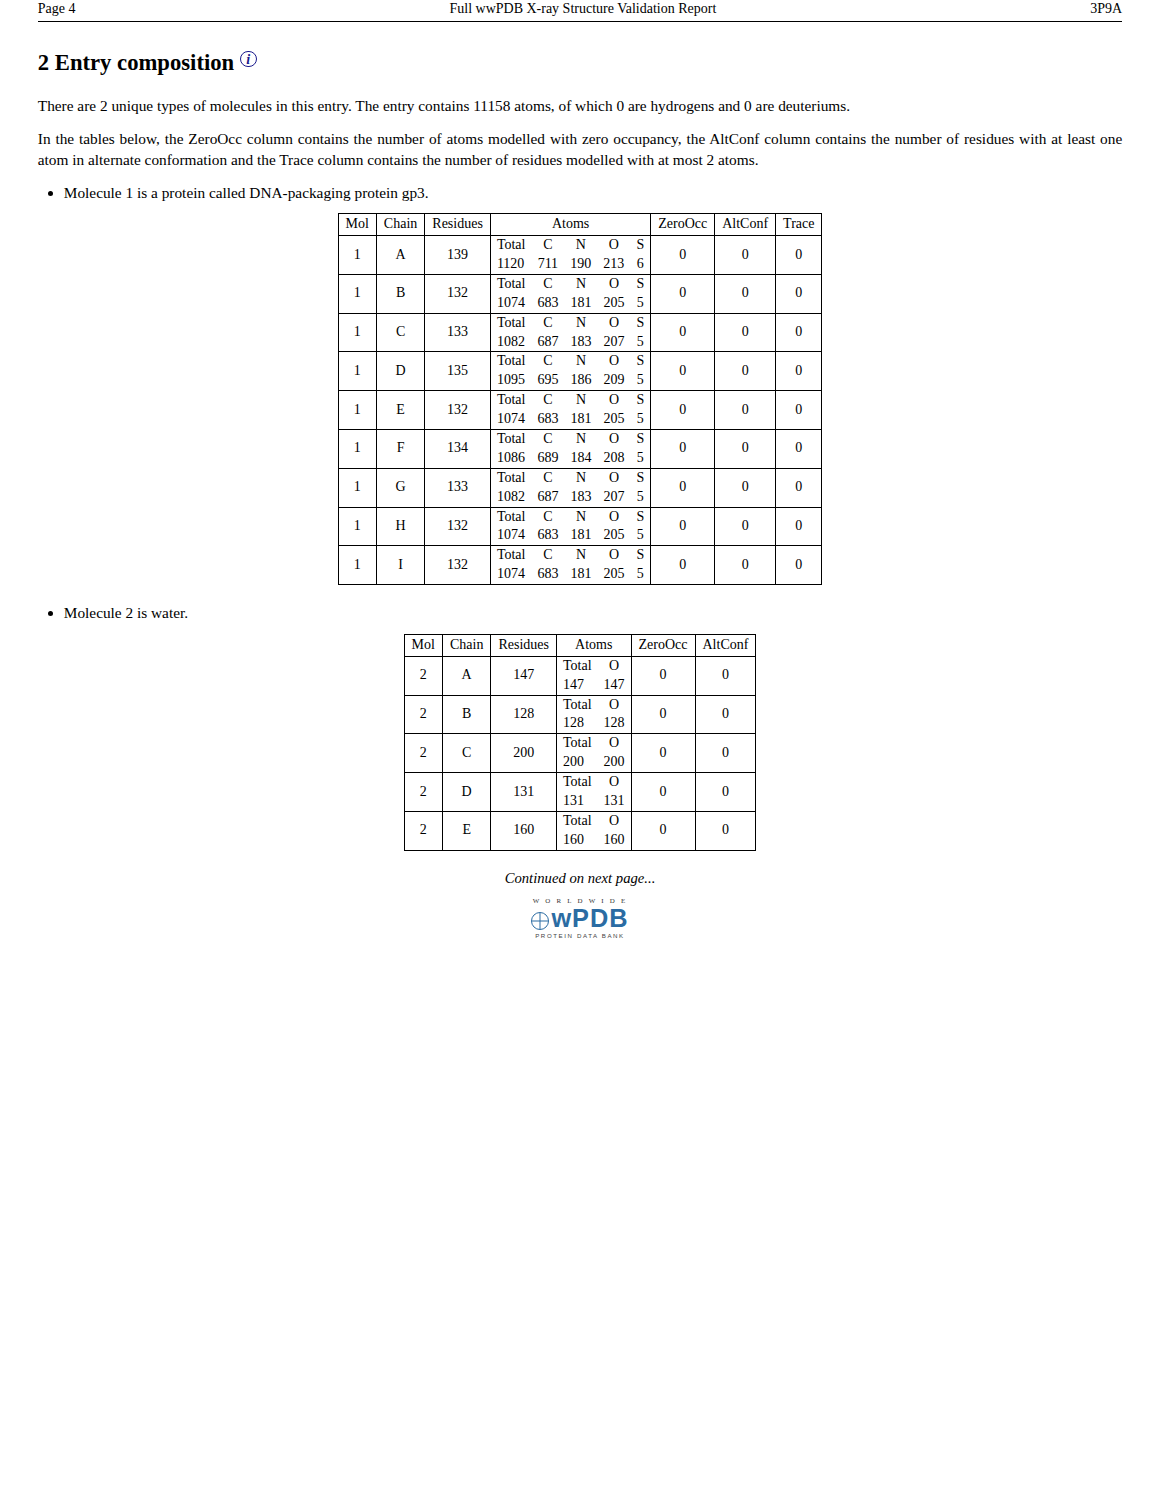Page 4
Full wwPDB X-ray Structure Validation Report
3P9A
2 Entry composition i
There are 2 unique types of molecules in this entry. The entry contains 11158 atoms, of which 0 are hydrogens and 0 are deuteriums.
In the tables below, the ZeroOcc column contains the number of atoms modelled with zero occupancy, the AltConf column contains the number of residues with at least one atom in alternate conformation and the Trace column contains the number of residues modelled with at most 2 atoms.
Molecule 1 is a protein called DNA-packaging protein gp3.
| Mol | Chain | Residues | Atoms | ZeroOcc | AltConf | Trace |
| --- | --- | --- | --- | --- | --- | --- |
| 1 | A | 139 | / Total / C / N / O / S / / 1120 / 711 / 190 / 213 / 6 / | 0 | 0 | 0 |
| 1 | B | 132 | / Total / C / N / O / S / / 1074 / 683 / 181 / 205 / 5 / | 0 | 0 | 0 |
| 1 | C | 133 | / Total / C / N / O / S / / 1082 / 687 / 183 / 207 / 5 / | 0 | 0 | 0 |
| 1 | D | 135 | / Total / C / N / O / S / / 1095 / 695 / 186 / 209 / 5 / | 0 | 0 | 0 |
| 1 | E | 132 | / Total / C / N / O / S / / 1074 / 683 / 181 / 205 / 5 / | 0 | 0 | 0 |
| 1 | F | 134 | / Total / C / N / O / S / / 1086 / 689 / 184 / 208 / 5 / | 0 | 0 | 0 |
| 1 | G | 133 | / Total / C / N / O / S / / 1082 / 687 / 183 / 207 / 5 / | 0 | 0 | 0 |
| 1 | H | 132 | / Total / C / N / O / S / / 1074 / 683 / 181 / 205 / 5 / | 0 | 0 | 0 |
| 1 | I | 132 | / Total / C / N / O / S / / 1074 / 683 / 181 / 205 / 5 / | 0 | 0 | 0 |
Molecule 2 is water.
| Mol | Chain | Residues | Atoms | ZeroOcc | AltConf |
| --- | --- | --- | --- | --- | --- |
| 2 | A | 147 | / Total / O / / 147 / 147 / | 0 | 0 |
| 2 | B | 128 | / Total / O / / 128 / 128 / | 0 | 0 |
| 2 | C | 200 | / Total / O / / 200 / 200 / | 0 | 0 |
| 2 | D | 131 | / Total / O / / 131 / 131 / | 0 | 0 |
| 2 | E | 160 | / Total / O / / 160 / 160 / | 0 | 0 |
Continued on next page...
W O R L D W I D E
w PDB
PROTEIN DATA BANK